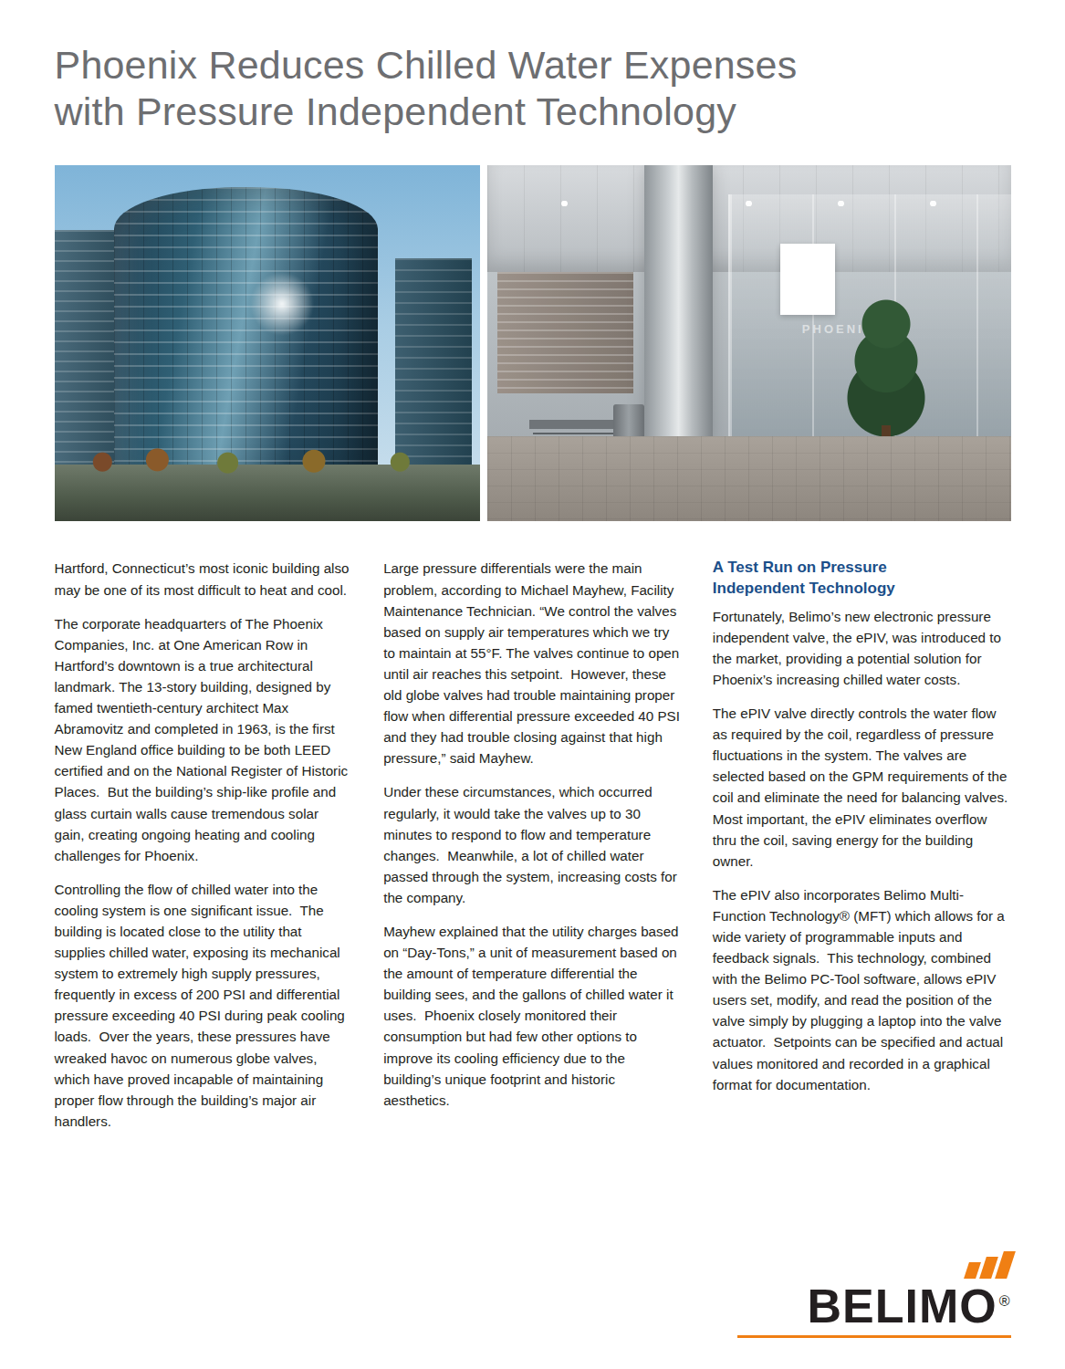Phoenix Reduces Chilled Water Expenses
with Pressure Independent Technology
PHOENIX
Hartford, Connecticut’s most iconic building also may be one of its most difficult to heat and cool.
The corporate headquarters of The Phoenix Companies, Inc. at One American Row in Hartford’s downtown is a true architectural landmark. The 13-story building, designed by famed twentieth-century architect Max Abramovitz and completed in 1963, is the first New England office building to be both LEED certified and on the National Register of Historic Places. But the building’s ship-like profile and glass curtain walls cause tremendous solar gain, creating ongoing heating and cooling challenges for Phoenix.
Controlling the flow of chilled water into the cooling system is one significant issue. The building is located close to the utility that supplies chilled water, exposing its mechanical system to extremely high supply pressures, frequently in excess of 200 PSI and differential pressure exceeding 40 PSI during peak cooling loads. Over the years, these pressures have wreaked havoc on numerous globe valves, which have proved incapable of maintaining proper flow through the building’s major air handlers.
Large pressure differentials were the main problem, according to Michael Mayhew, Facility Maintenance Technician. “We control the valves based on supply air temperatures which we try to maintain at 55°F. The valves continue to open until air reaches this setpoint. However, these old globe valves had trouble maintaining proper flow when differential pressure exceeded 40 PSI and they had trouble closing against that high pressure,” said Mayhew.
Under these circumstances, which occurred regularly, it would take the valves up to 30 minutes to respond to flow and temperature changes. Meanwhile, a lot of chilled water passed through the system, increasing costs for the company.
Mayhew explained that the utility charges based on “Day-Tons,” a unit of measurement based on the amount of temperature differential the building sees, and the gallons of chilled water it uses. Phoenix closely monitored their consumption but had few other options to improve its cooling efficiency due to the building’s unique footprint and historic aesthetics.
A Test Run on Pressure
Independent Technology
Fortunately, Belimo’s new electronic pressure independent valve, the ePIV, was introduced to the market, providing a potential solution for Phoenix’s increasing chilled water costs.
The ePIV valve directly controls the water flow as required by the coil, regardless of pressure fluctuations in the system. The valves are selected based on the GPM requirements of the coil and eliminate the need for balancing valves. Most important, the ePIV eliminates overflow thru the coil, saving energy for the building owner.
The ePIV also incorporates Belimo Multi-Function Technology® (MFT) which allows for a wide variety of programmable inputs and feedback signals. This technology, combined with the Belimo PC-Tool software, allows ePIV users set, modify, and read the position of the valve simply by plugging a laptop into the valve actuator. Setpoints can be specified and actual values monitored and recorded in a graphical format for documentation.
BELIMO®